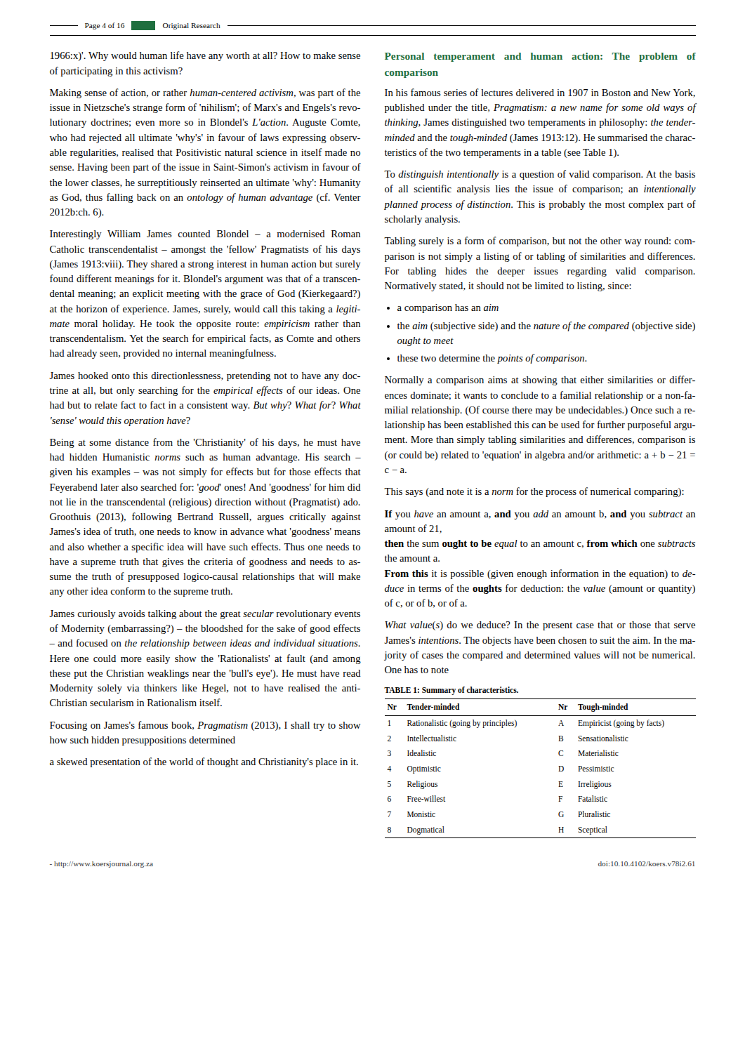Page 4 of 16 Original Research
1966:x)'. Why would human life have any worth at all? How to make sense of participating in this activism?
Making sense of action, or rather human-centered activism, was part of the issue in Nietzsche's strange form of 'nihilism'; of Marx's and Engels's revolutionary doctrines; even more so in Blondel's L'action. Auguste Comte, who had rejected all ultimate 'why's' in favour of laws expressing observable regularities, realised that Positivistic natural science in itself made no sense. Having been part of the issue in Saint-Simon's activism in favour of the lower classes, he surreptitiously reinserted an ultimate 'why': Humanity as God, thus falling back on an ontology of human advantage (cf. Venter 2012b:ch. 6).
Interestingly William James counted Blondel – a modernised Roman Catholic transcendentalist – amongst the 'fellow' Pragmatists of his days (James 1913:viii). They shared a strong interest in human action but surely found different meanings for it. Blondel's argument was that of a transcendental meaning; an explicit meeting with the grace of God (Kierkegaard?) at the horizon of experience. James, surely, would call this taking a legitimate moral holiday. He took the opposite route: empiricism rather than transcendentalism. Yet the search for empirical facts, as Comte and others had already seen, provided no internal meaningfulness.
James hooked onto this directionlessness, pretending not to have any doctrine at all, but only searching for the empirical effects of our ideas. One had but to relate fact to fact in a consistent way. But why? What for? What 'sense' would this operation have?
Being at some distance from the 'Christianity' of his days, he must have had hidden Humanistic norms such as human advantage. His search – given his examples – was not simply for effects but for those effects that Feyerabend later also searched for: 'good' ones! And 'goodness' for him did not lie in the transcendental (religious) direction without (Pragmatist) ado. Groothuis (2013), following Bertrand Russell, argues critically against James's idea of truth, one needs to know in advance what 'goodness' means and also whether a specific idea will have such effects. Thus one needs to have a supreme truth that gives the criteria of goodness and needs to assume the truth of presupposed logico-causal relationships that will make any other idea conform to the supreme truth.
James curiously avoids talking about the great secular revolutionary events of Modernity (embarrassing?) – the bloodshed for the sake of good effects – and focused on the relationship between ideas and individual situations. Here one could more easily show the 'Rationalists' at fault (and among these put the Christian weaklings near the 'bull's eye'). He must have read Modernity solely via thinkers like Hegel, not to have realised the anti-Christian secularism in Rationalism itself.
Focusing on James's famous book, Pragmatism (2013), I shall try to show how such hidden presuppositions determined
a skewed presentation of the world of thought and Christianity's place in it.
Personal temperament and human action: The problem of comparison
In his famous series of lectures delivered in 1907 in Boston and New York, published under the title, Pragmatism: a new name for some old ways of thinking, James distinguished two temperaments in philosophy: the tender-minded and the tough-minded (James 1913:12). He summarised the characteristics of the two temperaments in a table (see Table 1).
To distinguish intentionally is a question of valid comparison. At the basis of all scientific analysis lies the issue of comparison; an intentionally planned process of distinction. This is probably the most complex part of scholarly analysis.
Tabling surely is a form of comparison, but not the other way round: comparison is not simply a listing of or tabling of similarities and differences. For tabling hides the deeper issues regarding valid comparison. Normatively stated, it should not be limited to listing, since:
a comparison has an aim
the aim (subjective side) and the nature of the compared (objective side) ought to meet
these two determine the points of comparison.
Normally a comparison aims at showing that either similarities or differences dominate; it wants to conclude to a familial relationship or a non-familial relationship. (Of course there may be undecidables.) Once such a relationship has been established this can be used for further purposeful argument. More than simply tabling similarities and differences, comparison is (or could be) related to 'equation' in algebra and/or arithmetic: a + b − 21 = c − a.
This says (and note it is a norm for the process of numerical comparing):
If you have an amount a, and you add an amount b, and you subtract an amount of 21,
then the sum ought to be equal to an amount c, from which one subtracts the amount a.
From this it is possible (given enough information in the equation) to deduce in terms of the oughts for deduction: the value (amount or quantity) of c, or of b, or of a.
What value(s) do we deduce? In the present case that or those that serve James's intentions. The objects have been chosen to suit the aim. In the majority of cases the compared and determined values will not be numerical. One has to note
TABLE 1: Summary of characteristics.
| Nr | Tender-minded | Nr | Tough-minded |
| --- | --- | --- | --- |
| 1 | Rationalistic (going by principles) | A | Empiricist (going by facts) |
| 2 | Intellectualistic | B | Sensationalistic |
| 3 | Idealistic | C | Materialistic |
| 4 | Optimistic | D | Pessimistic |
| 5 | Religious | E | Irreligious |
| 6 | Free-willest | F | Fatalistic |
| 7 | Monistic | G | Pluralistic |
| 8 | Dogmatical | H | Sceptical |
- http://www.koersjournal.org.za doi:10.10.4102/koers.v78i2.61